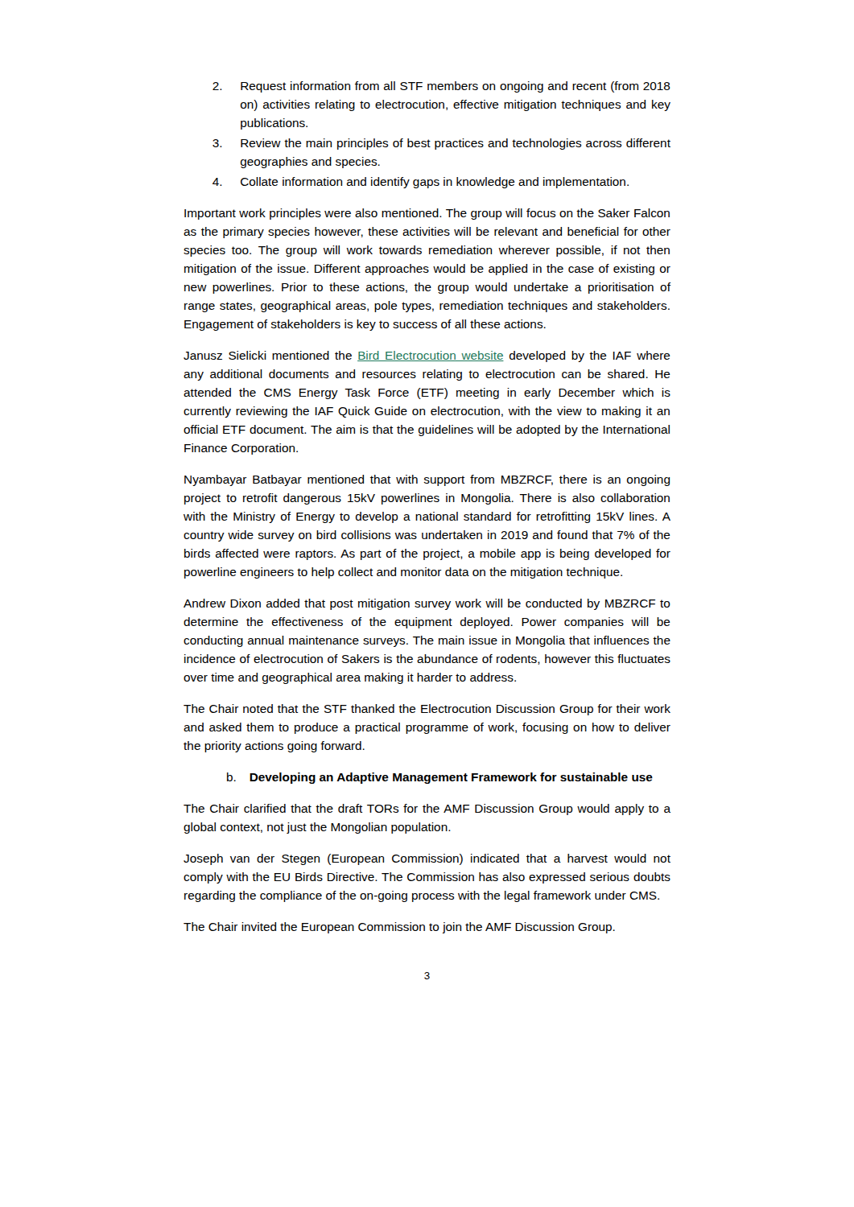Request information from all STF members on ongoing and recent (from 2018 on) activities relating to electrocution, effective mitigation techniques and key publications.
Review the main principles of best practices and technologies across different geographies and species.
Collate information and identify gaps in knowledge and implementation.
Important work principles were also mentioned. The group will focus on the Saker Falcon as the primary species however, these activities will be relevant and beneficial for other species too. The group will work towards remediation wherever possible, if not then mitigation of the issue. Different approaches would be applied in the case of existing or new powerlines. Prior to these actions, the group would undertake a prioritisation of range states, geographical areas, pole types, remediation techniques and stakeholders. Engagement of stakeholders is key to success of all these actions.
Janusz Sielicki mentioned the Bird Electrocution website developed by the IAF where any additional documents and resources relating to electrocution can be shared. He attended the CMS Energy Task Force (ETF) meeting in early December which is currently reviewing the IAF Quick Guide on electrocution, with the view to making it an official ETF document. The aim is that the guidelines will be adopted by the International Finance Corporation.
Nyambayar Batbayar mentioned that with support from MBZRCF, there is an ongoing project to retrofit dangerous 15kV powerlines in Mongolia. There is also collaboration with the Ministry of Energy to develop a national standard for retrofitting 15kV lines. A country wide survey on bird collisions was undertaken in 2019 and found that 7% of the birds affected were raptors. As part of the project, a mobile app is being developed for powerline engineers to help collect and monitor data on the mitigation technique.
Andrew Dixon added that post mitigation survey work will be conducted by MBZRCF to determine the effectiveness of the equipment deployed. Power companies will be conducting annual maintenance surveys. The main issue in Mongolia that influences the incidence of electrocution of Sakers is the abundance of rodents, however this fluctuates over time and geographical area making it harder to address.
The Chair noted that the STF thanked the Electrocution Discussion Group for their work and asked them to produce a practical programme of work, focusing on how to deliver the priority actions going forward.
b. Developing an Adaptive Management Framework for sustainable use
The Chair clarified that the draft TORs for the AMF Discussion Group would apply to a global context, not just the Mongolian population.
Joseph van der Stegen (European Commission) indicated that a harvest would not comply with the EU Birds Directive. The Commission has also expressed serious doubts regarding the compliance of the on-going process with the legal framework under CMS.
The Chair invited the European Commission to join the AMF Discussion Group.
3